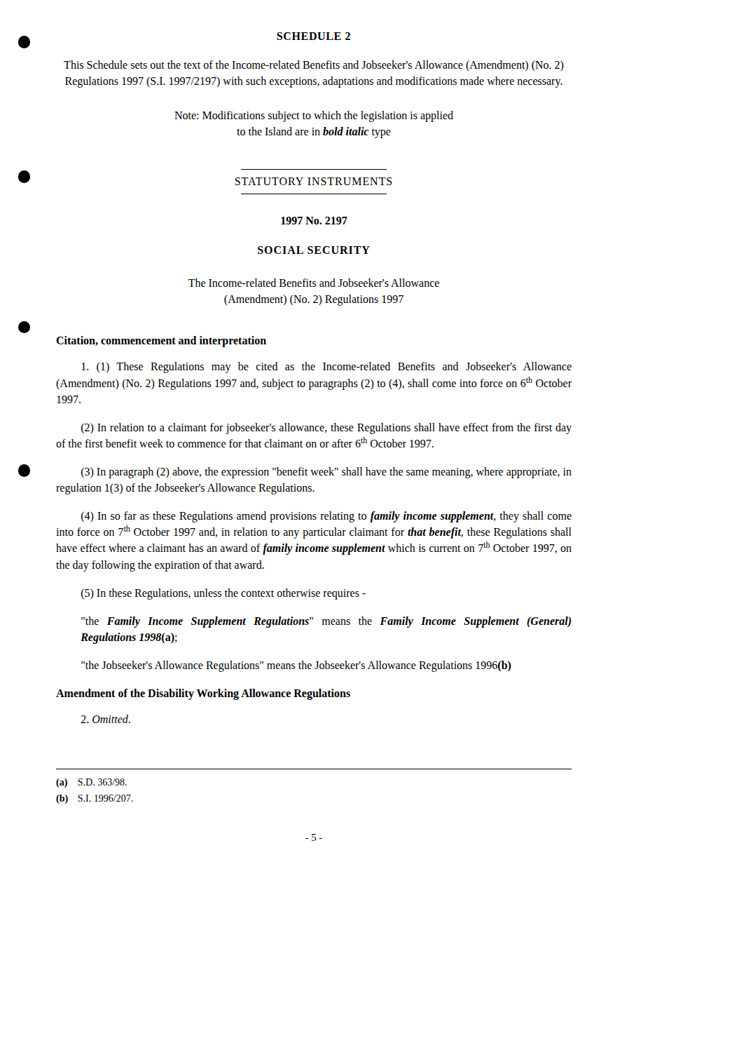SCHEDULE 2
This Schedule sets out the text of the Income-related Benefits and Jobseeker's Allowance (Amendment) (No. 2) Regulations 1997 (S.I. 1997/2197) with such exceptions, adaptations and modifications made where necessary.
Note: Modifications subject to which the legislation is applied
to the Island are in bold italic type
STATUTORY INSTRUMENTS
1997 No. 2197
SOCIAL SECURITY
The Income-related Benefits and Jobseeker's Allowance
(Amendment) (No. 2) Regulations 1997
Citation, commencement and interpretation
1. (1) These Regulations may be cited as the Income-related Benefits and Jobseeker's Allowance (Amendment) (No. 2) Regulations 1997 and, subject to paragraphs (2) to (4), shall come into force on 6th October 1997.
(2) In relation to a claimant for jobseeker's allowance, these Regulations shall have effect from the first day of the first benefit week to commence for that claimant on or after 6th October 1997.
(3) In paragraph (2) above, the expression "benefit week" shall have the same meaning, where appropriate, in regulation 1(3) of the Jobseeker's Allowance Regulations.
(4) In so far as these Regulations amend provisions relating to family income supplement, they shall come into force on 7th October 1997 and, in relation to any particular claimant for that benefit, these Regulations shall have effect where a claimant has an award of family income supplement which is current on 7th October 1997, on the day following the expiration of that award.
(5) In these Regulations, unless the context otherwise requires -
"the Family Income Supplement Regulations" means the Family Income Supplement (General) Regulations 1998(a);
"the Jobseeker's Allowance Regulations" means the Jobseeker's Allowance Regulations 1996(b)
Amendment of the Disability Working Allowance Regulations
2. Omitted.
(a) S.D. 363/98.
(b) S.I. 1996/207.
- 5 -